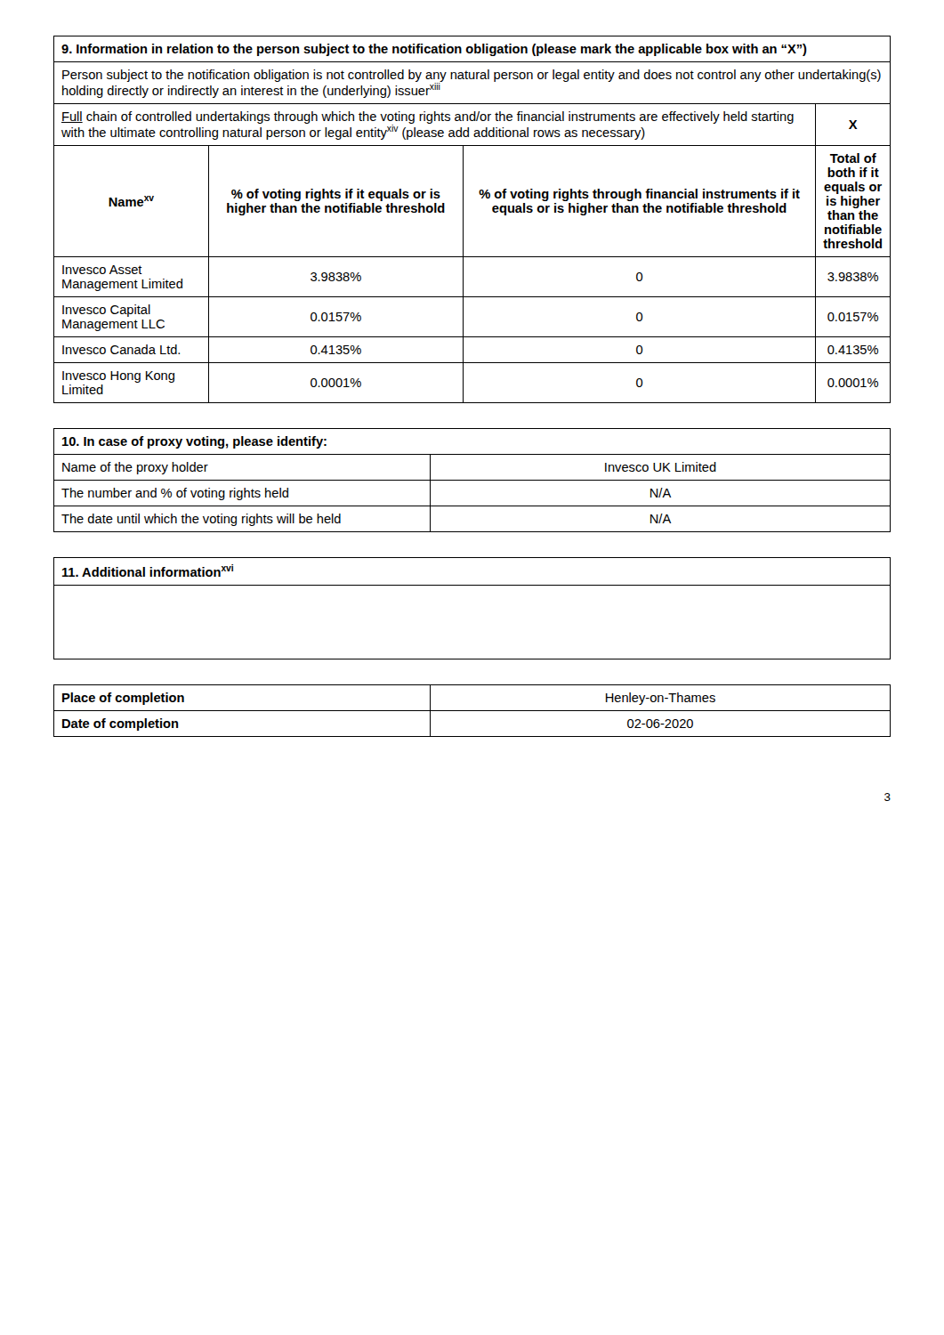| 9. Information in relation to the person subject to the notification obligation (please mark the applicable box with an “X”) |
| Person subject to the notification obligation is not controlled by any natural person or legal entity and does not control any other undertaking(s) holding directly or indirectly an interest in the (underlying) issuer xiii |
| Full chain of controlled undertakings through which the voting rights and/or the financial instruments are effectively held starting with the ultimate controlling natural person or legal entity xiv (please add additional rows as necessary) | X |
| Name xv | % of voting rights if it equals or is higher than the notifiable threshold | % of voting rights through financial instruments if it equals or is higher than the notifiable threshold | Total of both if it equals or is higher than the notifiable threshold |
| Invesco Asset Management Limited | 3.9838% | 0 | 3.9838% |
| Invesco Capital Management LLC | 0.0157% | 0 | 0.0157% |
| Invesco Canada Ltd. | 0.4135% | 0 | 0.4135% |
| Invesco Hong Kong Limited | 0.0001% | 0 | 0.0001% |
| 10. In case of proxy voting, please identify: |
| Name of the proxy holder | Invesco UK Limited |
| The number and % of voting rights held | N/A |
| The date until which the voting rights will be held | N/A |
| 11. Additional information xvi |
| Place of completion | Henley-on-Thames |
| Date of completion | 02-06-2020 |
3